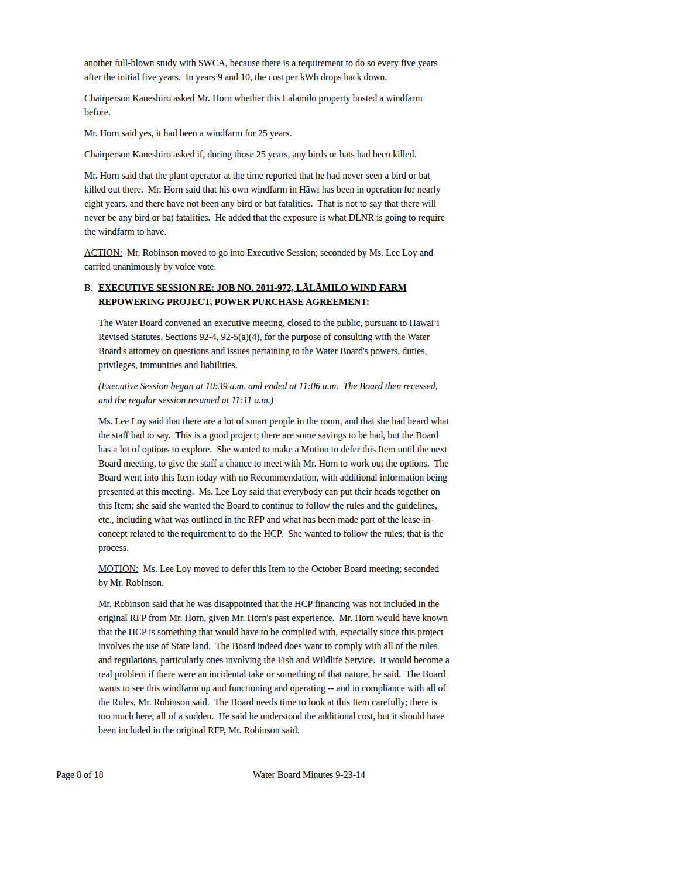another full-blown study with SWCA, because there is a requirement to do so every five years after the initial five years. In years 9 and 10, the cost per kWh drops back down.
Chairperson Kaneshiro asked Mr. Horn whether this Lālāmilo property hosted a windfarm before.
Mr. Horn said yes, it had been a windfarm for 25 years.
Chairperson Kaneshiro asked if, during those 25 years, any birds or bats had been killed.
Mr. Horn said that the plant operator at the time reported that he had never seen a bird or bat killed out there. Mr. Horn said that his own windfarm in Hāwī has been in operation for nearly eight years, and there have not been any bird or bat fatalities. That is not to say that there will never be any bird or bat fatalities. He added that the exposure is what DLNR is going to require the windfarm to have.
ACTION: Mr. Robinson moved to go into Executive Session; seconded by Ms. Lee Loy and carried unanimously by voice vote.
B.
EXECUTIVE SESSION RE: JOB NO. 2011-972, LĀLĀMILO WIND FARM REPOWERING PROJECT, POWER PURCHASE AGREEMENT:
The Water Board convened an executive meeting, closed to the public, pursuant to Hawai‘i Revised Statutes, Sections 92-4, 92-5(a)(4), for the purpose of consulting with the Water Board's attorney on questions and issues pertaining to the Water Board's powers, duties, privileges, immunities and liabilities.
(Executive Session began at 10:39 a.m. and ended at 11:06 a.m. The Board then recessed, and the regular session resumed at 11:11 a.m.)
Ms. Lee Loy said that there are a lot of smart people in the room, and that she had heard what the staff had to say. This is a good project; there are some savings to be had, but the Board has a lot of options to explore. She wanted to make a Motion to defer this Item until the next Board meeting, to give the staff a chance to meet with Mr. Horn to work out the options. The Board went into this Item today with no Recommendation, with additional information being presented at this meeting. Ms. Lee Loy said that everybody can put their heads together on this Item; she said she wanted the Board to continue to follow the rules and the guidelines, etc., including what was outlined in the RFP and what has been made part of the lease-in-concept related to the requirement to do the HCP. She wanted to follow the rules; that is the process.
MOTION: Ms. Lee Loy moved to defer this Item to the October Board meeting; seconded by Mr. Robinson.
Mr. Robinson said that he was disappointed that the HCP financing was not included in the original RFP from Mr. Horn, given Mr. Horn's past experience. Mr. Horn would have known that the HCP is something that would have to be complied with, especially since this project involves the use of State land. The Board indeed does want to comply with all of the rules and regulations, particularly ones involving the Fish and Wildlife Service. It would become a real problem if there were an incidental take or something of that nature, he said. The Board wants to see this windfarm up and functioning and operating -- and in compliance with all of the Rules, Mr. Robinson said. The Board needs time to look at this Item carefully; there is too much here, all of a sudden. He said he understood the additional cost, but it should have been included in the original RFP, Mr. Robinson said.
Page 8 of 18 Water Board Minutes 9-23-14